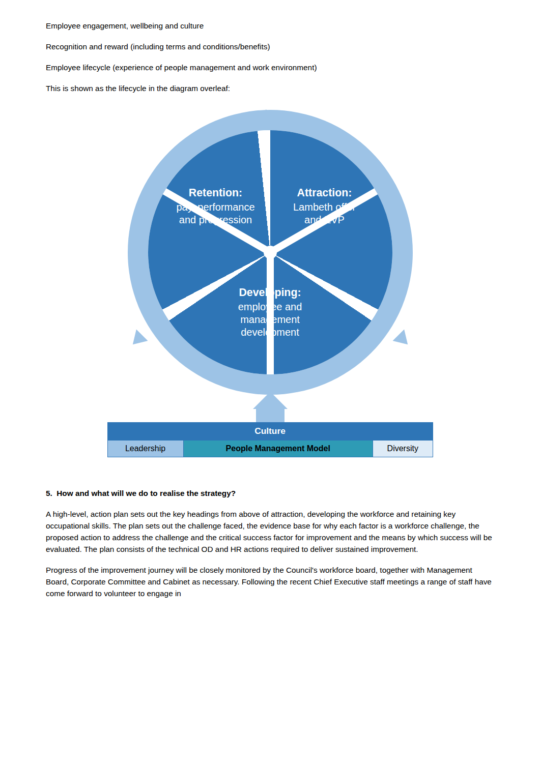Employee engagement, wellbeing and culture
Recognition and reward (including terms and conditions/benefits)
Employee lifecycle (experience of people management and work environment)
This is shown as the lifecycle in the diagram overleaf:
Retention: pay, performance and progression
Attraction: Lambeth offer
and EVP
Developing: employee and management development
| Culture |
| Leadership | People Management Model | Diversity |
5. How and what will we do to realise the strategy?
A high-level, action plan sets out the key headings from above of attraction, developing the workforce and retaining key occupational skills. The plan sets out the challenge faced, the evidence base for why each factor is a workforce challenge, the proposed action to address the challenge and the critical success factor for improvement and the means by which success will be evaluated. The plan consists of the technical OD and HR actions required to deliver sustained improvement.
Progress of the improvement journey will be closely monitored by the Council's workforce board, together with Management Board, Corporate Committee and Cabinet as necessary. Following the recent Chief Executive staff meetings a range of staff have come forward to volunteer to engage in